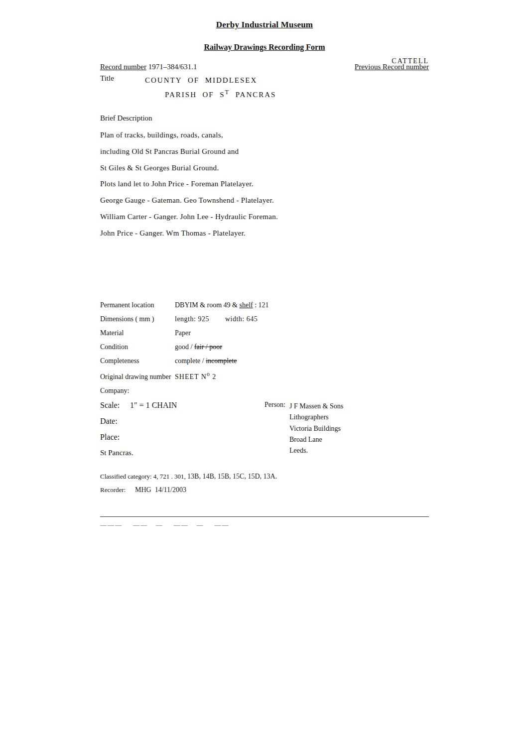Derby Industrial Museum
Railway Drawings Recording Form
Record number 1971–384/631.1
Previous Record number
CATTELL
Title
COUNTY OF MIDDLESEX PARISH OF ST PANCRAS
Brief Description
Plan of tracks, buildings, roads, canals,
including Old St Pancras Burial Ground and
St Giles & St Georges Burial Ground.
Plots land let to John Price - Foreman Platelayer.
George Gauge - Gateman. Geo Townshend - Platelayer.
William Carter - Ganger. John Lee - Hydraulic Foreman.
John Price - Ganger. Wm Thomas - Platelayer.
Permanent location
DBYIM & room 49 & shelf : 121
Dimensions ( mm )
length: 925 width: 645
Material
Paper
Condition
good / fair / poor
Completeness
complete / incomplete
Original drawing number
SHEET No 2
Company:
Scale:
1″ = 1 CHAIN
Date:
Place:
St Pancras.
Person:
J F Massen & Sons
Lithographers
Victoria Buildings
Broad Lane
Leeds.
Classified category: 4, 721 . 301, 13B, 14B, 15B, 15C, 15D, 13A.
Recorder:
MHG 14/11/2003
——— —— — —— — ——